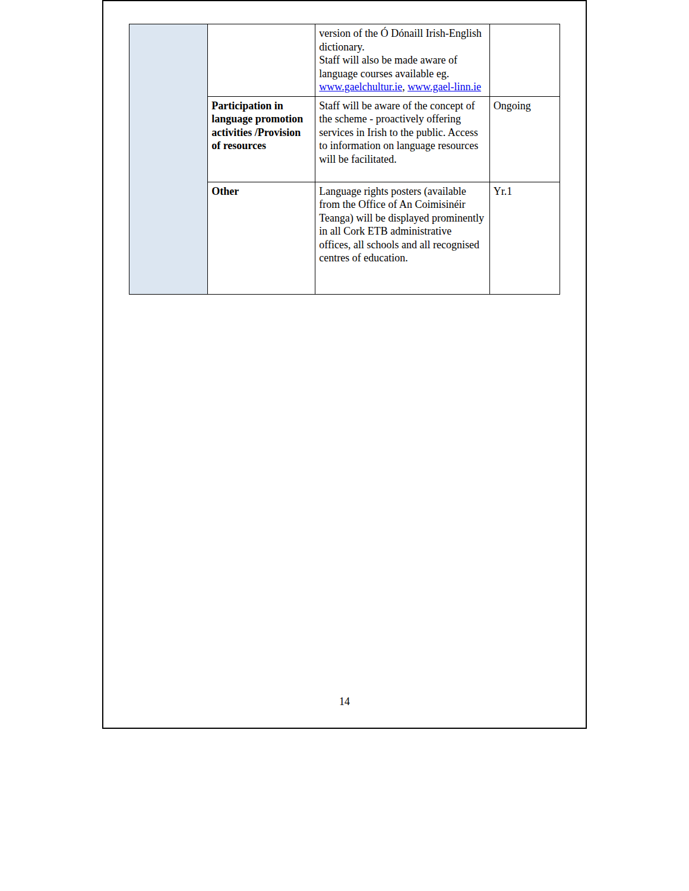| | | version of the Ó Dónaill Irish-English dictionary. Staff will also be made aware of language courses available eg. www.gaelchultur.ie , www.gael-linn.ie | |
| Participation in language promotion activities /Provision of resources | Staff will be aware of the concept of the scheme - proactively offering services in Irish to the public. Access to information on language resources will be facilitated. | Ongoing |
| Other | Language rights posters (available from the Office of An Coimisinéir Teanga) will be displayed prominently in all Cork ETB administrative offices, all schools and all recognised centres of education. | Yr.1 |
14